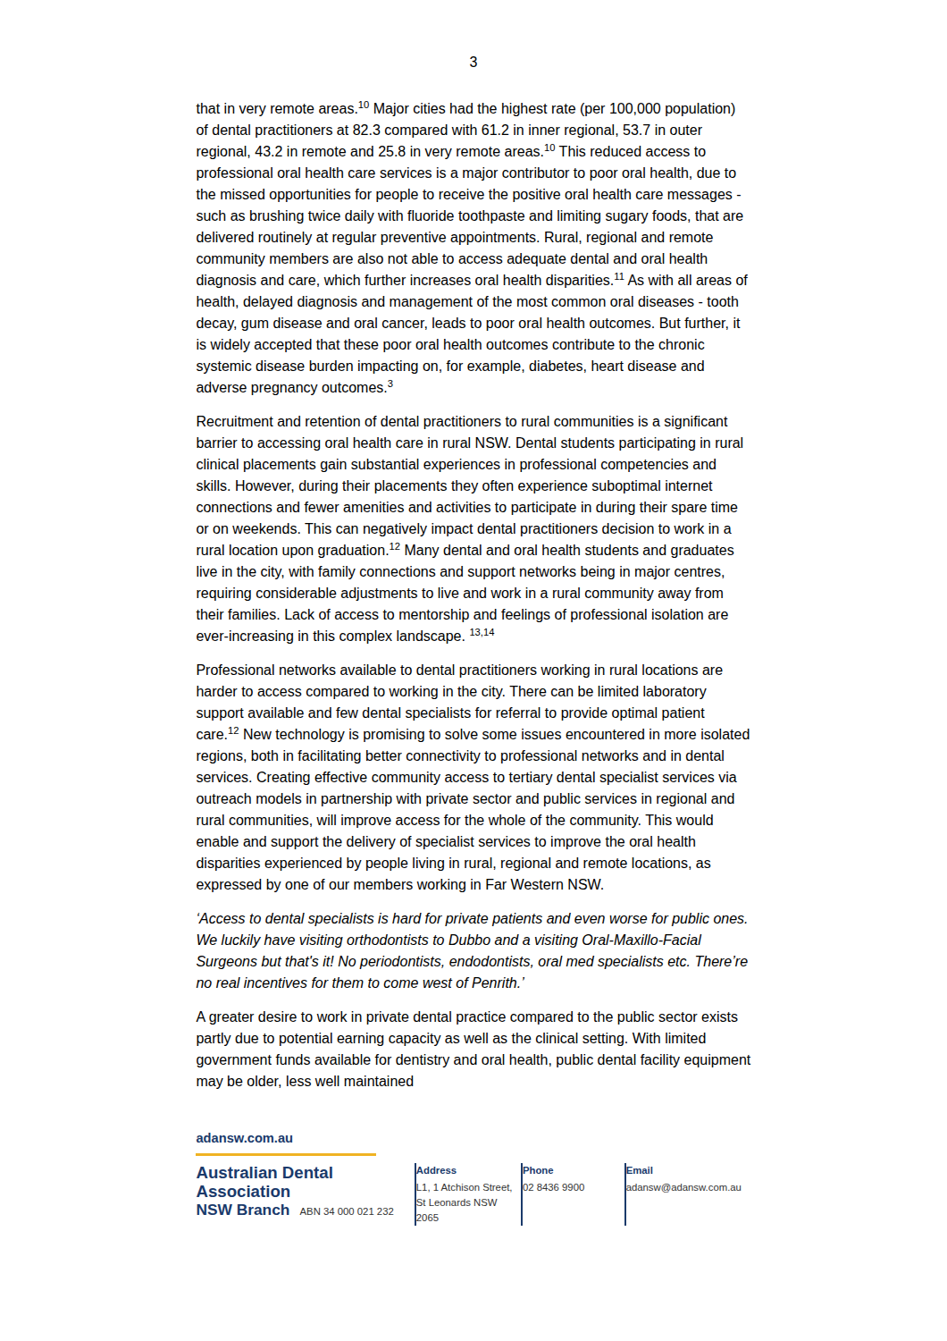3
that in very remote areas.10 Major cities had the highest rate (per 100,000 population) of dental practitioners at 82.3 compared with 61.2 in inner regional, 53.7 in outer regional, 43.2 in remote and 25.8 in very remote areas.10 This reduced access to professional oral health care services is a major contributor to poor oral health, due to the missed opportunities for people to receive the positive oral health care messages - such as brushing twice daily with fluoride toothpaste and limiting sugary foods, that are delivered routinely at regular preventive appointments. Rural, regional and remote community members are also not able to access adequate dental and oral health diagnosis and care, which further increases oral health disparities.11 As with all areas of health, delayed diagnosis and management of the most common oral diseases - tooth decay, gum disease and oral cancer, leads to poor oral health outcomes. But further, it is widely accepted that these poor oral health outcomes contribute to the chronic systemic disease burden impacting on, for example, diabetes, heart disease and adverse pregnancy outcomes.3
Recruitment and retention of dental practitioners to rural communities is a significant barrier to accessing oral health care in rural NSW. Dental students participating in rural clinical placements gain substantial experiences in professional competencies and skills. However, during their placements they often experience suboptimal internet connections and fewer amenities and activities to participate in during their spare time or on weekends. This can negatively impact dental practitioners decision to work in a rural location upon graduation.12 Many dental and oral health students and graduates live in the city, with family connections and support networks being in major centres, requiring considerable adjustments to live and work in a rural community away from their families. Lack of access to mentorship and feelings of professional isolation are ever-increasing in this complex landscape. 13,14
Professional networks available to dental practitioners working in rural locations are harder to access compared to working in the city. There can be limited laboratory support available and few dental specialists for referral to provide optimal patient care.12 New technology is promising to solve some issues encountered in more isolated regions, both in facilitating better connectivity to professional networks and in dental services. Creating effective community access to tertiary dental specialist services via outreach models in partnership with private sector and public services in regional and rural communities, will improve access for the whole of the community. This would enable and support the delivery of specialist services to improve the oral health disparities experienced by people living in rural, regional and remote locations, as expressed by one of our members working in Far Western NSW.
‘Access to dental specialists is hard for private patients and even worse for public ones. We luckily have visiting orthodontists to Dubbo and a visiting Oral-Maxillo-Facial Surgeons but that's it! No periodontists, endodontists, oral med specialists etc. There’re no real incentives for them to come west of Penrith.’
A greater desire to work in private dental practice compared to the public sector exists partly due to potential earning capacity as well as the clinical setting. With limited government funds available for dentistry and oral health, public dental facility equipment may be older, less well maintained
adansw.com.au
| Australian Dental Association NSW Branch ABN 34 000 021 232 | Address L1, 1 Atchison Street, St Leonards NSW 2065 | Phone 02 8436 9900 | Email adansw@adansw.com.au |